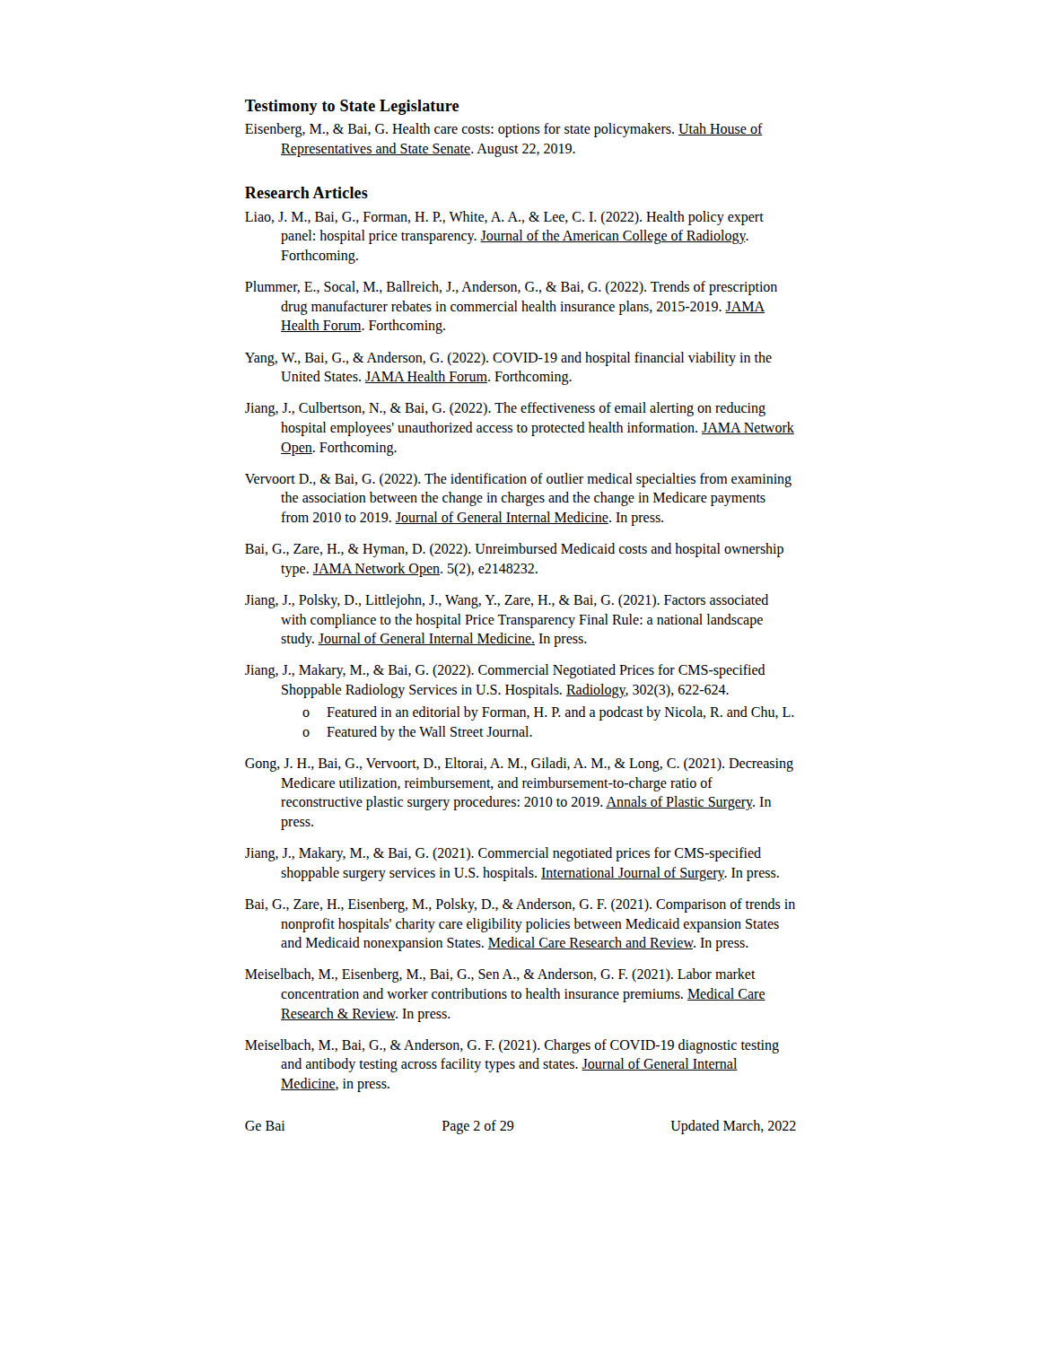Testimony to State Legislature
Eisenberg, M., & Bai, G. Health care costs: options for state policymakers. Utah House of Representatives and State Senate. August 22, 2019.
Research Articles
Liao, J. M., Bai, G., Forman, H. P., White, A. A., & Lee, C. I. (2022). Health policy expert panel: hospital price transparency. Journal of the American College of Radiology. Forthcoming.
Plummer, E., Socal, M., Ballreich, J., Anderson, G., & Bai, G. (2022). Trends of prescription drug manufacturer rebates in commercial health insurance plans, 2015-2019. JAMA Health Forum. Forthcoming.
Yang, W., Bai, G., & Anderson, G. (2022). COVID-19 and hospital financial viability in the United States. JAMA Health Forum. Forthcoming.
Jiang, J., Culbertson, N., & Bai, G. (2022). The effectiveness of email alerting on reducing hospital employees' unauthorized access to protected health information. JAMA Network Open. Forthcoming.
Vervoort D., & Bai, G. (2022). The identification of outlier medical specialties from examining the association between the change in charges and the change in Medicare payments from 2010 to 2019. Journal of General Internal Medicine. In press.
Bai, G., Zare, H., & Hyman, D. (2022). Unreimbursed Medicaid costs and hospital ownership type. JAMA Network Open. 5(2), e2148232.
Jiang, J., Polsky, D., Littlejohn, J., Wang, Y., Zare, H., & Bai, G. (2021). Factors associated with compliance to the hospital Price Transparency Final Rule: a national landscape study. Journal of General Internal Medicine. In press.
Jiang, J., Makary, M., & Bai, G. (2022). Commercial Negotiated Prices for CMS-specified Shoppable Radiology Services in U.S. Hospitals. Radiology, 302(3), 622-624.
Featured in an editorial by Forman, H. P. and a podcast by Nicola, R. and Chu, L.
Featured by the Wall Street Journal.
Gong, J. H., Bai, G., Vervoort, D., Eltorai, A. M., Giladi, A. M., & Long, C. (2021). Decreasing Medicare utilization, reimbursement, and reimbursement-to-charge ratio of reconstructive plastic surgery procedures: 2010 to 2019. Annals of Plastic Surgery. In press.
Jiang, J., Makary, M., & Bai, G. (2021). Commercial negotiated prices for CMS-specified shoppable surgery services in U.S. hospitals. International Journal of Surgery. In press.
Bai, G., Zare, H., Eisenberg, M., Polsky, D., & Anderson, G. F. (2021). Comparison of trends in nonprofit hospitals' charity care eligibility policies between Medicaid expansion States and Medicaid nonexpansion States. Medical Care Research and Review. In press.
Meiselbach, M., Eisenberg, M., Bai, G., Sen A., & Anderson, G. F. (2021). Labor market concentration and worker contributions to health insurance premiums. Medical Care Research & Review. In press.
Meiselbach, M., Bai, G., & Anderson, G. F. (2021). Charges of COVID-19 diagnostic testing and antibody testing across facility types and states. Journal of General Internal Medicine, in press.
Ge Bai Page 2 of 29 Updated March, 2022